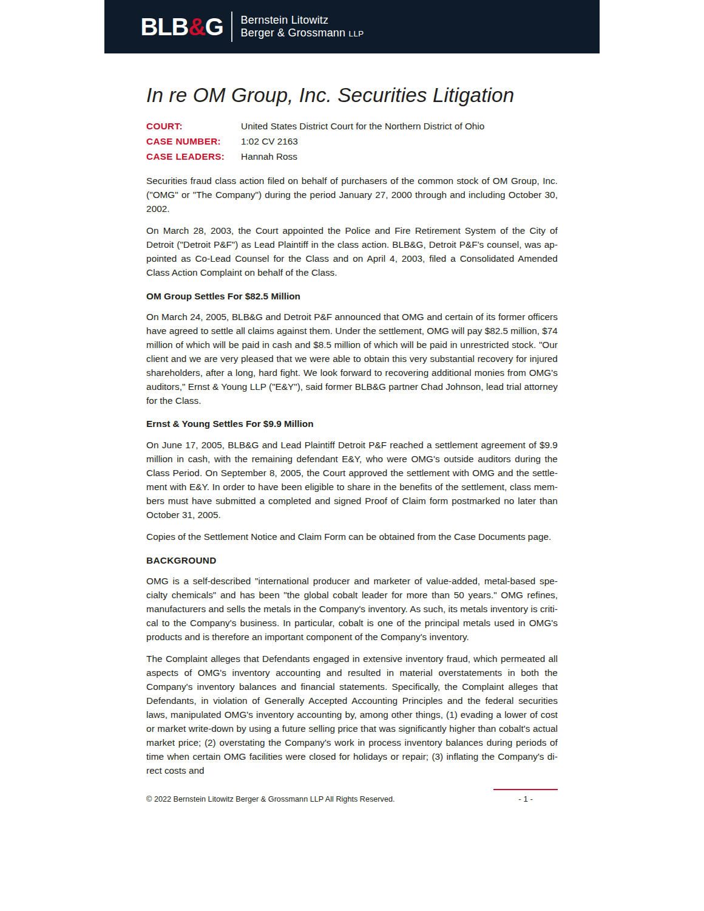BLB&G Bernstein Litowitz
Berger & Grossmann LLP
In re OM Group, Inc. Securities Litigation
| COURT: | United States District Court for the Northern District of Ohio |
| CASE NUMBER: | 1:02 CV 2163 |
| CASE LEADERS: | Hannah Ross |
Securities fraud class action filed on behalf of purchasers of the common stock of OM Group, Inc. ("OMG" or "The Company") during the period January 27, 2000 through and including October 30, 2002.
On March 28, 2003, the Court appointed the Police and Fire Retirement System of the City of Detroit ("Detroit P&F") as Lead Plaintiff in the class action. BLB&G, Detroit P&F's counsel, was appointed as Co-Lead Counsel for the Class and on April 4, 2003, filed a Consolidated Amended Class Action Complaint on behalf of the Class.
OM Group Settles For $82.5 Million
On March 24, 2005, BLB&G and Detroit P&F announced that OMG and certain of its former officers have agreed to settle all claims against them. Under the settlement, OMG will pay $82.5 million, $74 million of which will be paid in cash and $8.5 million of which will be paid in unrestricted stock. "Our client and we are very pleased that we were able to obtain this very substantial recovery for injured shareholders, after a long, hard fight. We look forward to recovering additional monies from OMG's auditors," Ernst & Young LLP ("E&Y"), said former BLB&G partner Chad Johnson, lead trial attorney for the Class.
Ernst & Young Settles For $9.9 Million
On June 17, 2005, BLB&G and Lead Plaintiff Detroit P&F reached a settlement agreement of $9.9 million in cash, with the remaining defendant E&Y, who were OMG's outside auditors during the Class Period. On September 8, 2005, the Court approved the settlement with OMG and the settlement with E&Y. In order to have been eligible to share in the benefits of the settlement, class members must have submitted a completed and signed Proof of Claim form postmarked no later than October 31, 2005.
Copies of the Settlement Notice and Claim Form can be obtained from the Case Documents page.
BACKGROUND
OMG is a self-described "international producer and marketer of value-added, metal-based specialty chemicals" and has been "the global cobalt leader for more than 50 years." OMG refines, manufacturers and sells the metals in the Company's inventory. As such, its metals inventory is critical to the Company's business. In particular, cobalt is one of the principal metals used in OMG's products and is therefore an important component of the Company's inventory.
The Complaint alleges that Defendants engaged in extensive inventory fraud, which permeated all aspects of OMG's inventory accounting and resulted in material overstatements in both the Company's inventory balances and financial statements. Specifically, the Complaint alleges that Defendants, in violation of Generally Accepted Accounting Principles and the federal securities laws, manipulated OMG's inventory accounting by, among other things, (1) evading a lower of cost or market write-down by using a future selling price that was significantly higher than cobalt's actual market price; (2) overstating the Company's work in process inventory balances during periods of time when certain OMG facilities were closed for holidays or repair; (3) inflating the Company's direct costs and
© 2022 Bernstein Litowitz Berger & Grossmann LLP All Rights Reserved.
- 1 -